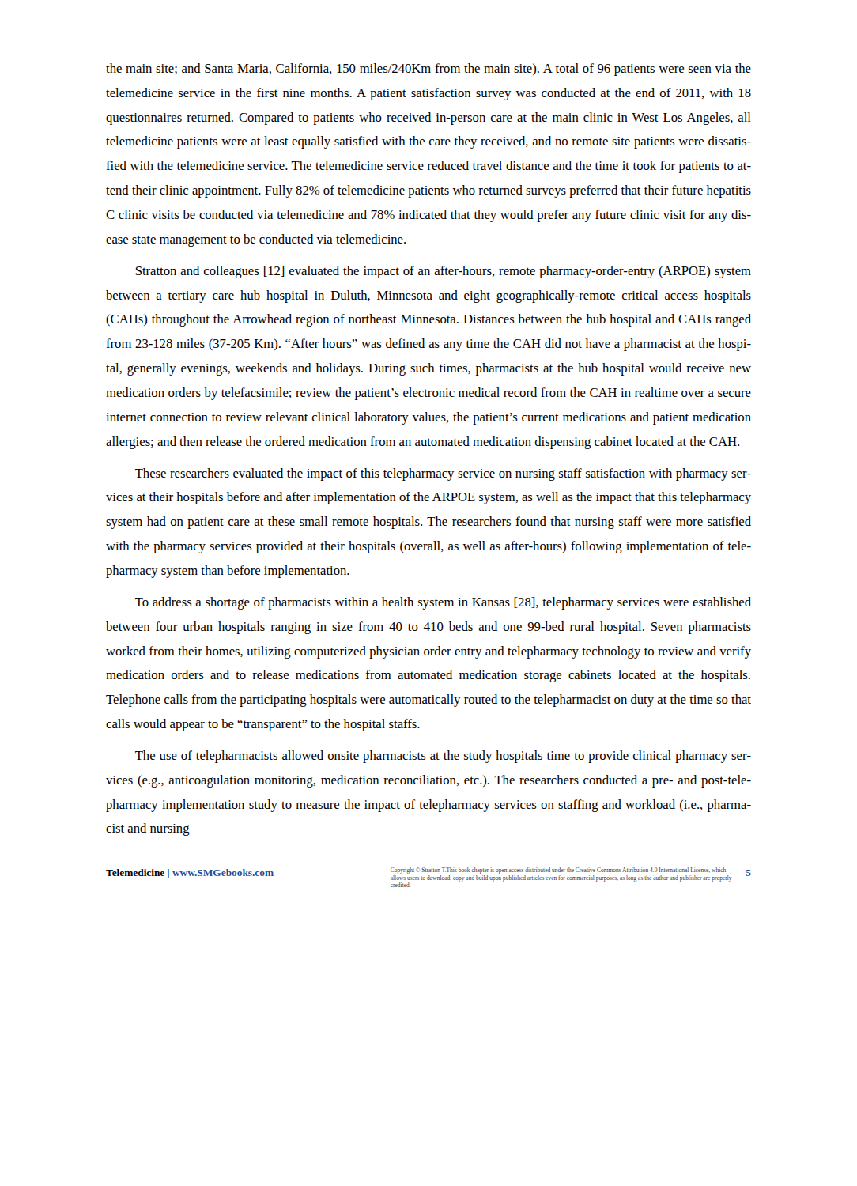the main site; and Santa Maria, California, 150 miles/240Km from the main site). A total of 96 patients were seen via the telemedicine service in the first nine months. A patient satisfaction survey was conducted at the end of 2011, with 18 questionnaires returned. Compared to patients who received in-person care at the main clinic in West Los Angeles, all telemedicine patients were at least equally satisfied with the care they received, and no remote site patients were dissatisfied with the telemedicine service. The telemedicine service reduced travel distance and the time it took for patients to attend their clinic appointment. Fully 82% of telemedicine patients who returned surveys preferred that their future hepatitis C clinic visits be conducted via telemedicine and 78% indicated that they would prefer any future clinic visit for any disease state management to be conducted via telemedicine.
Stratton and colleagues [12] evaluated the impact of an after-hours, remote pharmacy-order-entry (ARPOE) system between a tertiary care hub hospital in Duluth, Minnesota and eight geographically-remote critical access hospitals (CAHs) throughout the Arrowhead region of northeast Minnesota. Distances between the hub hospital and CAHs ranged from 23-128 miles (37-205 Km). “After hours” was defined as any time the CAH did not have a pharmacist at the hospital, generally evenings, weekends and holidays. During such times, pharmacists at the hub hospital would receive new medication orders by telefacsimile; review the patient’s electronic medical record from the CAH in realtime over a secure internet connection to review relevant clinical laboratory values, the patient’s current medications and patient medication allergies; and then release the ordered medication from an automated medication dispensing cabinet located at the CAH.
These researchers evaluated the impact of this telepharmacy service on nursing staff satisfaction with pharmacy services at their hospitals before and after implementation of the ARPOE system, as well as the impact that this telepharmacy system had on patient care at these small remote hospitals. The researchers found that nursing staff were more satisfied with the pharmacy services provided at their hospitals (overall, as well as after-hours) following implementation of telepharmacy system than before implementation.
To address a shortage of pharmacists within a health system in Kansas [28], telepharmacy services were established between four urban hospitals ranging in size from 40 to 410 beds and one 99-bed rural hospital. Seven pharmacists worked from their homes, utilizing computerized physician order entry and telepharmacy technology to review and verify medication orders and to release medications from automated medication storage cabinets located at the hospitals. Telephone calls from the participating hospitals were automatically routed to the telepharmacist on duty at the time so that calls would appear to be “transparent” to the hospital staffs.
The use of telepharmacists allowed onsite pharmacists at the study hospitals time to provide clinical pharmacy services (e.g., anticoagulation monitoring, medication reconciliation, etc.). The researchers conducted a pre- and post-telepharmacy implementation study to measure the impact of telepharmacy services on staffing and workload (i.e., pharmacist and nursing
Telemedicine | www.SMGebooks.com
Copyright © Stratton T.This book chapter is open access distributed under the Creative Commons Attribution 4.0 International License, which allows users to download, copy and build upon published articles even for commercial purposes, as long as the author and publisher are properly credited.
5